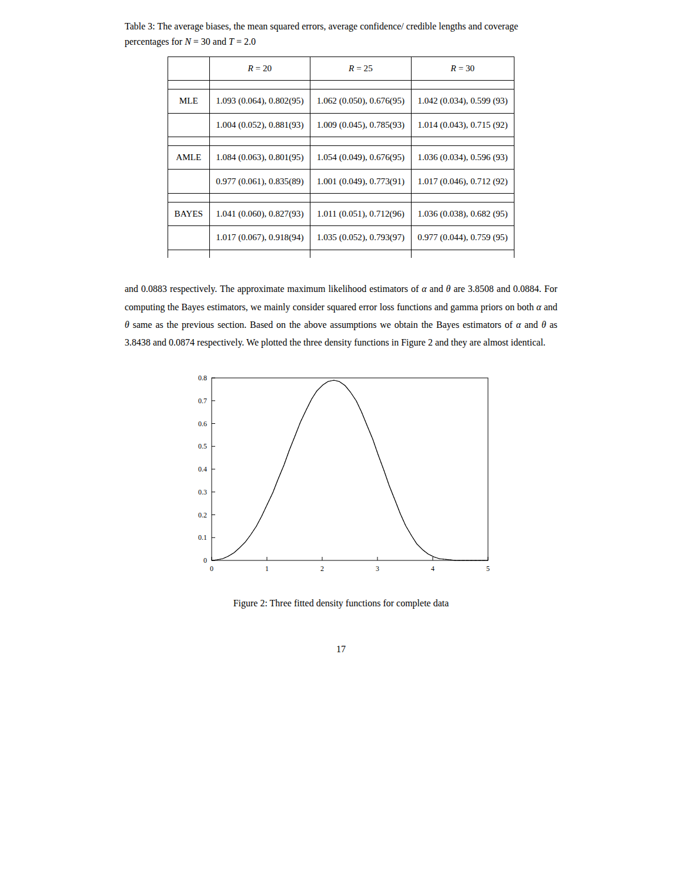Table 3: The average biases, the mean squared errors, average confidence/ credible lengths and coverage percentages for N = 30 and T = 2.0
| | R = 20 | R = 25 | R = 30 |
| --- | --- | --- | --- |
| MLE | 1.093 (0.064), 0.802(95) | 1.062 (0.050), 0.676(95) | 1.042 (0.034), 0.599 (93) |
| | 1.004 (0.052), 0.881(93) | 1.009 (0.045), 0.785(93) | 1.014 (0.043), 0.715 (92) |
| AMLE | 1.084 (0.063), 0.801(95) | 1.054 (0.049), 0.676(95) | 1.036 (0.034), 0.596 (93) |
| | 0.977 (0.061), 0.835(89) | 1.001 (0.049), 0.773(91) | 1.017 (0.046), 0.712 (92) |
| BAYES | 1.041 (0.060), 0.827(93) | 1.011 (0.051), 0.712(96) | 1.036 (0.038), 0.682 (95) |
| | 1.017 (0.067), 0.918(94) | 1.035 (0.052), 0.793(97) | 0.977 (0.044), 0.759 (95) |
and 0.0883 respectively. The approximate maximum likelihood estimators of α and θ are 3.8508 and 0.0884. For computing the Bayes estimators, we mainly consider squared error loss functions and gamma priors on both α and θ same as the previous section. Based on the above assumptions we obtain the Bayes estimators of α and θ as 3.8438 and 0.0874 respectively. We plotted the three density functions in Figure 2 and they are almost identical.
0 0.1 0.2 0.3 0.4 0.5 0.6 0.7 0.8 0 1 2 3 4 5
Figure 2: Three fitted density functions for complete data
17